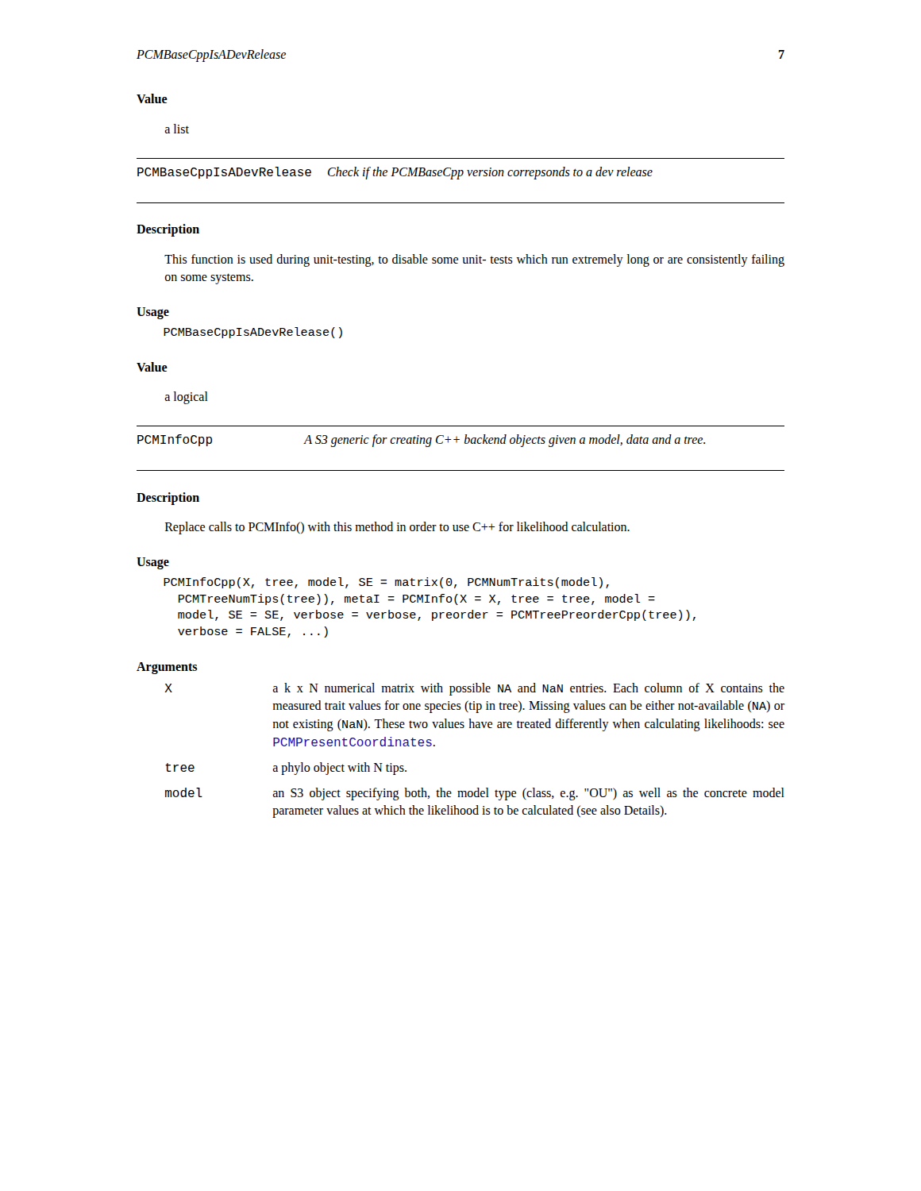PCMBaseCppIsADevRelease 7
Value
a list
PCMBaseCppIsADevRelease Check if the PCMBaseCpp version correpsonds to a dev release
Description
This function is used during unit-testing, to disable some unit- tests which run extremely long or are consistently failing on some systems.
Usage
PCMBaseCppIsADevRelease()
Value
a logical
PCMInfoCpp A S3 generic for creating C++ backend objects given a model, data and a tree.
Description
Replace calls to PCMInfo() with this method in order to use C++ for likelihood calculation.
Usage
PCMInfoCpp(X, tree, model, SE = matrix(0, PCMNumTraits(model),
  PCMTreeNumTips(tree)), metaI = PCMInfo(X = X, tree = tree, model =
  model, SE = SE, verbose = verbose, preorder = PCMTreePreorderCpp(tree)),
  verbose = FALSE, ...)
Arguments
X
a k x N numerical matrix with possible NA and NaN entries. Each column of X contains the measured trait values for one species (tip in tree). Missing values can be either not-available (NA) or not existing (NaN). These two values have are treated differently when calculating likelihoods: see PCMPresentCoordinates.
tree
a phylo object with N tips.
model
an S3 object specifying both, the model type (class, e.g. "OU") as well as the concrete model parameter values at which the likelihood is to be calculated (see also Details).